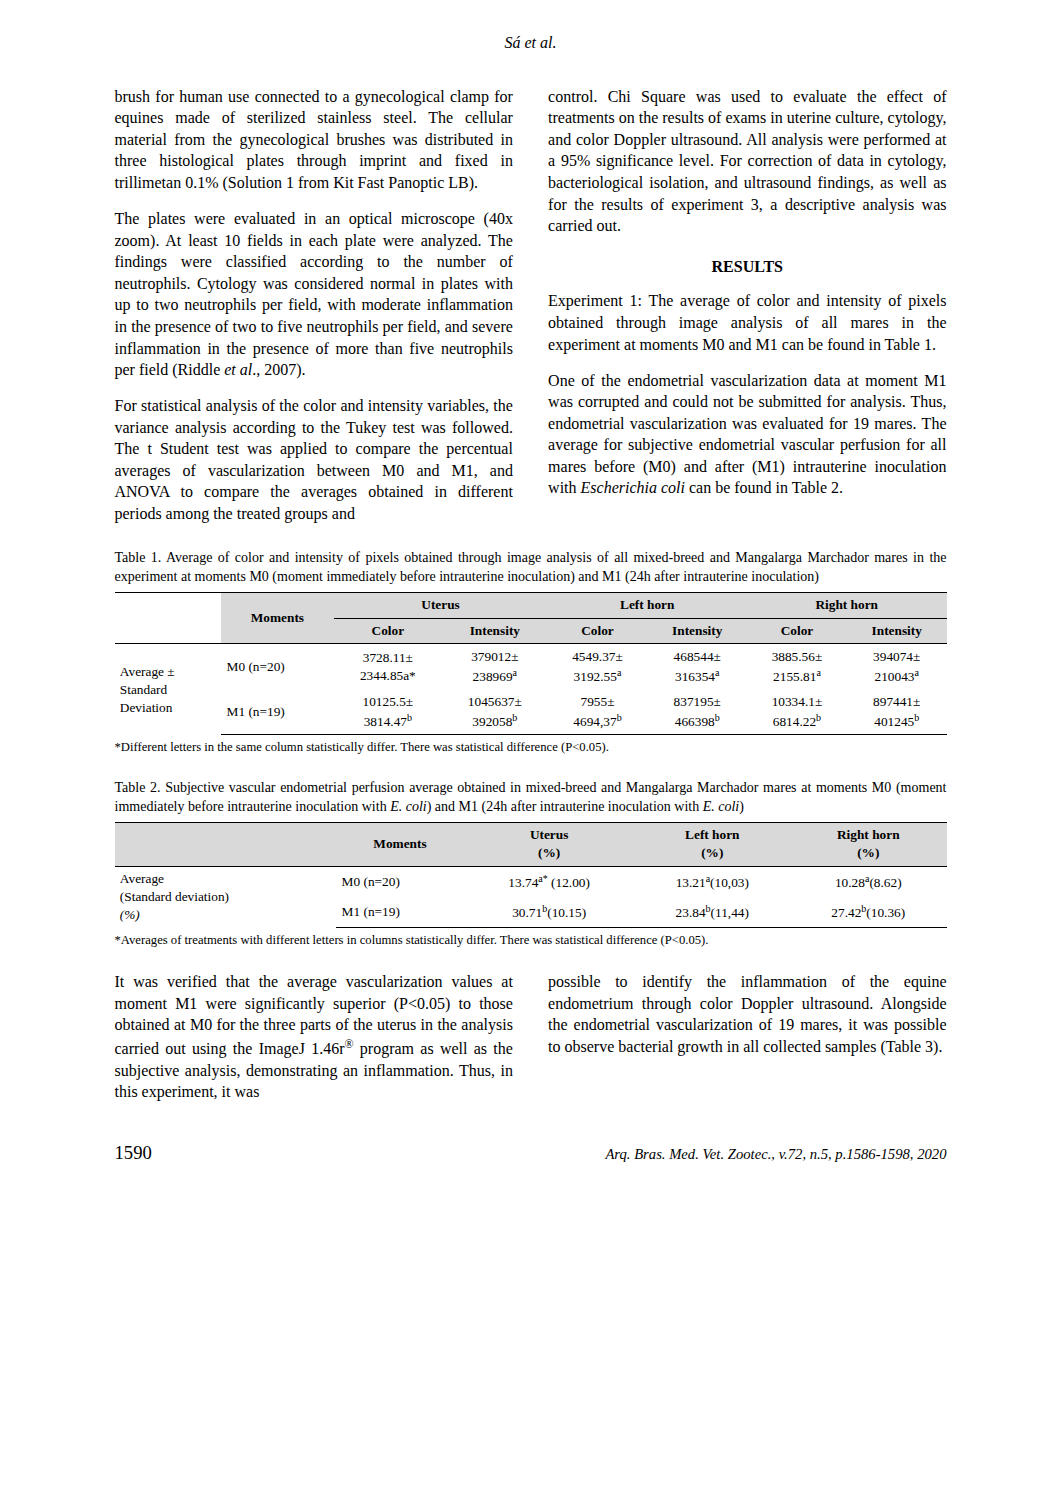Sá et al.
brush for human use connected to a gynecological clamp for equines made of sterilized stainless steel. The cellular material from the gynecological brushes was distributed in three histological plates through imprint and fixed in trillimetan 0.1% (Solution 1 from Kit Fast Panoptic LB).
The plates were evaluated in an optical microscope (40x zoom). At least 10 fields in each plate were analyzed. The findings were classified according to the number of neutrophils. Cytology was considered normal in plates with up to two neutrophils per field, with moderate inflammation in the presence of two to five neutrophils per field, and severe inflammation in the presence of more than five neutrophils per field (Riddle et al., 2007).
For statistical analysis of the color and intensity variables, the variance analysis according to the Tukey test was followed. The t Student test was applied to compare the percentual averages of vascularization between M0 and M1, and ANOVA to compare the averages obtained in different periods among the treated groups and
control. Chi Square was used to evaluate the effect of treatments on the results of exams in uterine culture, cytology, and color Doppler ultrasound. All analysis were performed at a 95% significance level. For correction of data in cytology, bacteriological isolation, and ultrasound findings, as well as for the results of experiment 3, a descriptive analysis was carried out.
RESULTS
Experiment 1: The average of color and intensity of pixels obtained through image analysis of all mares in the experiment at moments M0 and M1 can be found in Table 1.
One of the endometrial vascularization data at moment M1 was corrupted and could not be submitted for analysis. Thus, endometrial vascularization was evaluated for 19 mares. The average for subjective endometrial vascular perfusion for all mares before (M0) and after (M1) intrauterine inoculation with Escherichia coli can be found in Table 2.
Table 1. Average of color and intensity of pixels obtained through image analysis of all mixed-breed and Mangalarga Marchador mares in the experiment at moments M0 (moment immediately before intrauterine inoculation) and M1 (24h after intrauterine inoculation)
| | Moments | Uterus | Left horn | Right horn |
| --- | --- | --- | --- | --- |
| Color | Intensity | Color | Intensity | Color | Intensity |
| Average ± Standard Deviation | M0 (n=20) | 3728.11± 2344.85a* | 379012± 238969 a | 4549.37± 3192.55 a | 468544± 316354 a | 3885.56± 2155.81 a | 394074± 210043 a |
| M1 (n=19) | 10125.5± 3814.47 b | 1045637± 392058 b | 7955± 4694,37 b | 837195± 466398 b | 10334.1± 6814.22 b | 897441± 401245 b |
*Different letters in the same column statistically differ. There was statistical difference (P<0.05).
Table 2. Subjective vascular endometrial perfusion average obtained in mixed-breed and Mangalarga Marchador mares at moments M0 (moment immediately before intrauterine inoculation with E. coli) and M1 (24h after intrauterine inoculation with E. coli)
| | Moments | Uterus (%) | Left horn (%) | Right horn (%) |
| --- | --- | --- | --- | --- |
| Average (Standard deviation) (%) | M0 (n=20) | 13.74 a* (12.00) | 13.21 a (10,03) | 10.28 a (8.62) |
| M1 (n=19) | 30.71 b (10.15) | 23.84 b (11,44) | 27.42 b (10.36) |
*Averages of treatments with different letters in columns statistically differ. There was statistical difference (P<0.05).
It was verified that the average vascularization values at moment M1 were significantly superior (P<0.05) to those obtained at M0 for the three parts of the uterus in the analysis carried out using the ImageJ 1.46r® program as well as the subjective analysis, demonstrating an inflammation. Thus, in this experiment, it was
possible to identify the inflammation of the equine endometrium through color Doppler ultrasound. Alongside the endometrial vascularization of 19 mares, it was possible to observe bacterial growth in all collected samples (Table 3).
1590 Arq. Bras. Med. Vet. Zootec., v.72, n.5, p.1586-1598, 2020